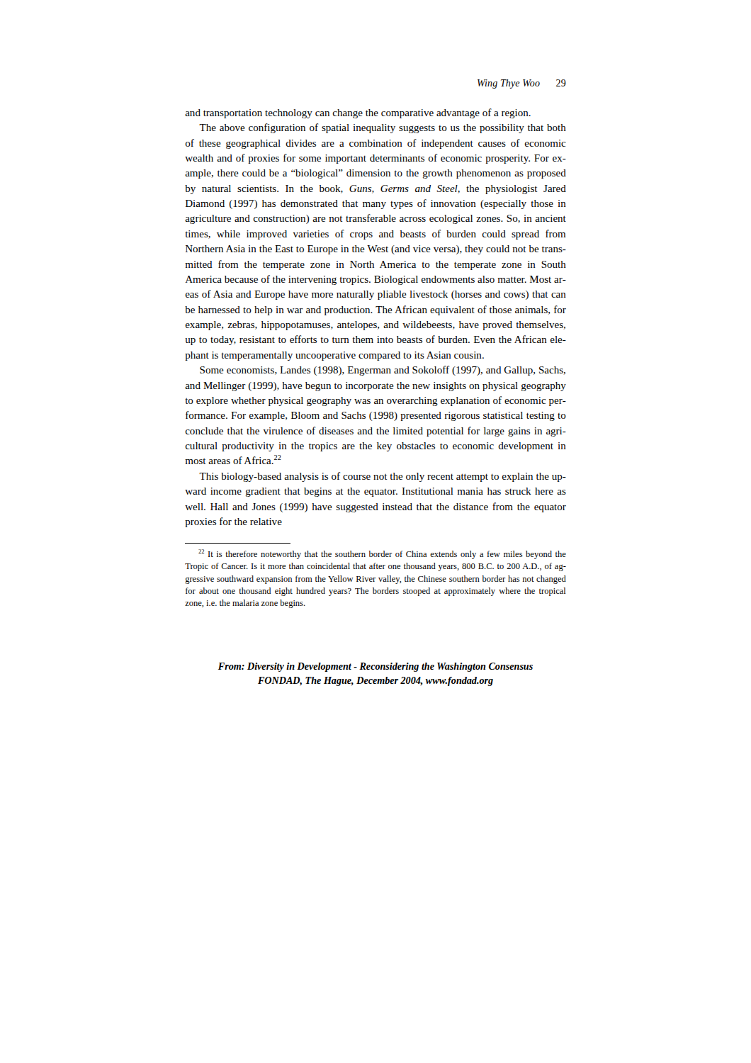Wing Thye Woo 29
and transportation technology can change the comparative advantage of a region.
The above configuration of spatial inequality suggests to us the possibility that both of these geographical divides are a combination of independent causes of economic wealth and of proxies for some important determinants of economic prosperity. For example, there could be a “biological” dimension to the growth phenomenon as proposed by natural scientists. In the book, Guns, Germs and Steel, the physiologist Jared Diamond (1997) has demonstrated that many types of innovation (especially those in agriculture and construction) are not transferable across ecological zones. So, in ancient times, while improved varieties of crops and beasts of burden could spread from Northern Asia in the East to Europe in the West (and vice versa), they could not be transmitted from the temperate zone in North America to the temperate zone in South America because of the intervening tropics. Biological endowments also matter. Most areas of Asia and Europe have more naturally pliable livestock (horses and cows) that can be harnessed to help in war and production. The African equivalent of those animals, for example, zebras, hippopotamuses, antelopes, and wildebeests, have proved themselves, up to today, resistant to efforts to turn them into beasts of burden. Even the African elephant is temperamentally uncooperative compared to its Asian cousin.
Some economists, Landes (1998), Engerman and Sokoloff (1997), and Gallup, Sachs, and Mellinger (1999), have begun to incorporate the new insights on physical geography to explore whether physical geography was an overarching explanation of economic performance. For example, Bloom and Sachs (1998) presented rigorous statistical testing to conclude that the virulence of diseases and the limited potential for large gains in agricultural productivity in the tropics are the key obstacles to economic development in most areas of Africa.22
This biology-based analysis is of course not the only recent attempt to explain the upward income gradient that begins at the equator. Institutional mania has struck here as well. Hall and Jones (1999) have suggested instead that the distance from the equator proxies for the relative
22 It is therefore noteworthy that the southern border of China extends only a few miles beyond the Tropic of Cancer. Is it more than coincidental that after one thousand years, 800 B.C. to 200 A.D., of aggressive southward expansion from the Yellow River valley, the Chinese southern border has not changed for about one thousand eight hundred years? The borders stooped at approximately where the tropical zone, i.e. the malaria zone begins.
From: Diversity in Development - Reconsidering the Washington Consensus
FONDAD, The Hague, December 2004, www.fondad.org